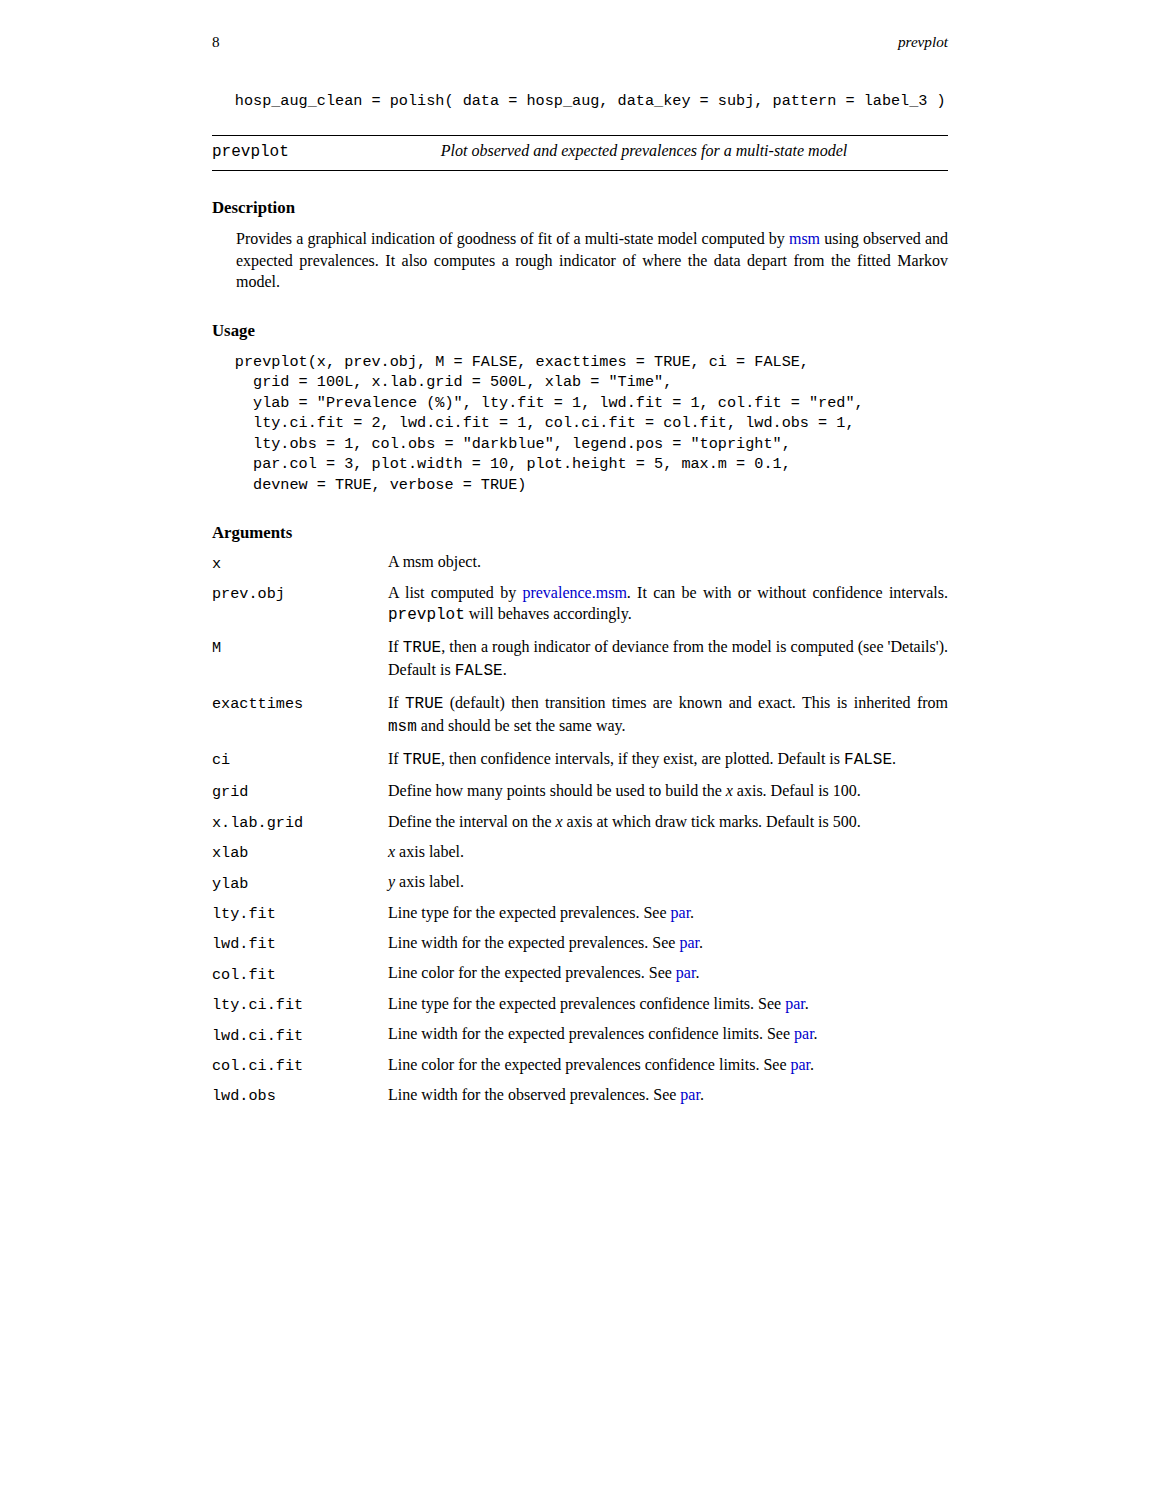8 prevplot
hosp_aug_clean = polish( data = hosp_aug, data_key = subj, pattern = label_3 )
prevplot Plot observed and expected prevalences for a multi-state model
Description
Provides a graphical indication of goodness of fit of a multi-state model computed by msm using observed and expected prevalences. It also computes a rough indicator of where the data depart from the fitted Markov model.
Usage
prevplot(x, prev.obj, M = FALSE, exacttimes = TRUE, ci = FALSE,
  grid = 100L, x.lab.grid = 500L, xlab = "Time",
  ylab = "Prevalence (%)", lty.fit = 1, lwd.fit = 1, col.fit = "red",
  lty.ci.fit = 2, lwd.ci.fit = 1, col.ci.fit = col.fit, lwd.obs = 1,
  lty.obs = 1, col.obs = "darkblue", legend.pos = "topright",
  par.col = 3, plot.width = 10, plot.height = 5, max.m = 0.1,
  devnew = TRUE, verbose = TRUE)
Arguments
x
A msm object.
prev.obj
A list computed by prevalence.msm. It can be with or without confidence intervals. prevplot will behaves accordingly.
M
If TRUE, then a rough indicator of deviance from the model is computed (see 'Details'). Default is FALSE.
exacttimes
If TRUE (default) then transition times are known and exact. This is inherited from msm and should be set the same way.
ci
If TRUE, then confidence intervals, if they exist, are plotted. Default is FALSE.
grid
Define how many points should be used to build the x axis. Defaul is 100.
x.lab.grid
Define the interval on the x axis at which draw tick marks. Default is 500.
xlab
x axis label.
ylab
y axis label.
lty.fit
Line type for the expected prevalences. See par.
lwd.fit
Line width for the expected prevalences. See par.
col.fit
Line color for the expected prevalences. See par.
lty.ci.fit
Line type for the expected prevalences confidence limits. See par.
lwd.ci.fit
Line width for the expected prevalences confidence limits. See par.
col.ci.fit
Line color for the expected prevalences confidence limits. See par.
lwd.obs
Line width for the observed prevalences. See par.